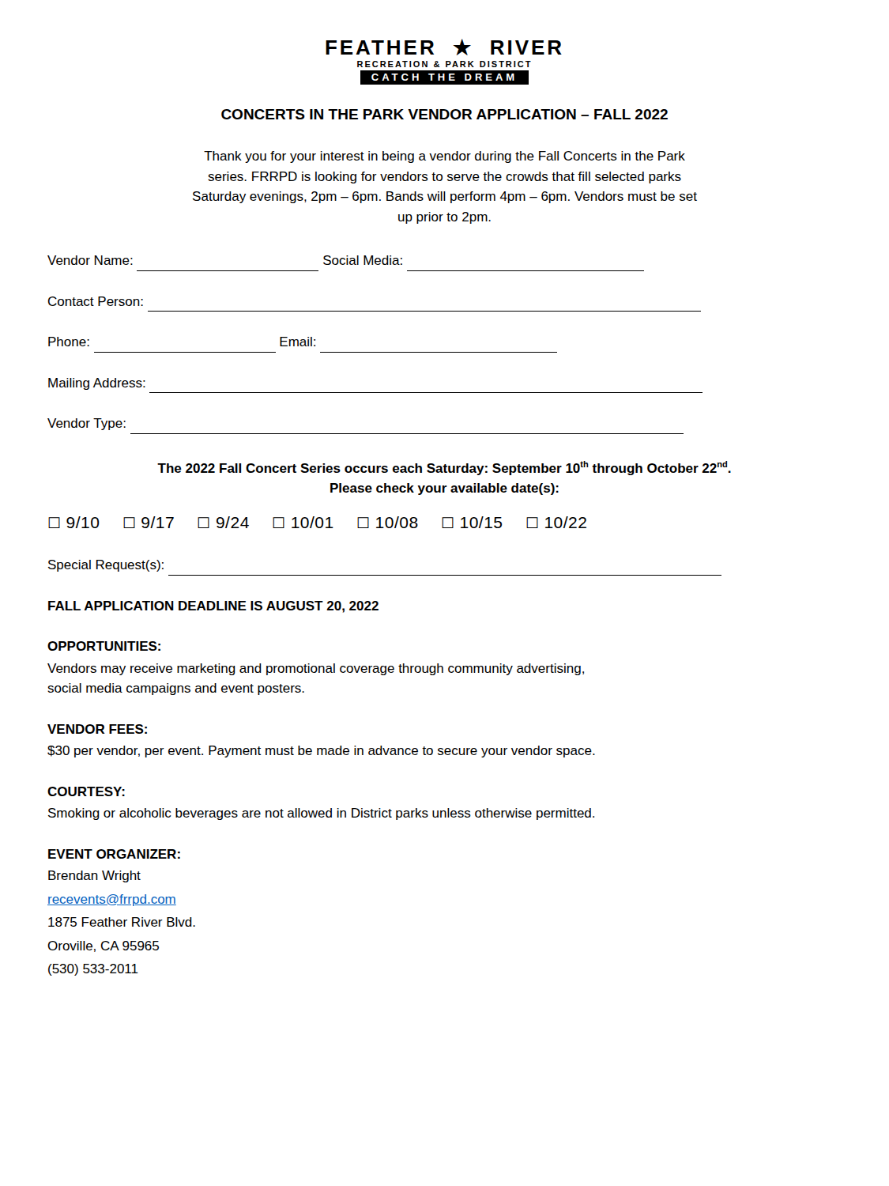FEATHER ★ RIVER
RECREATION & PARK DISTRICT
CATCH THE DREAM
CONCERTS IN THE PARK VENDOR APPLICATION – FALL 2022
Thank you for your interest in being a vendor during the Fall Concerts in the Park series. FRRPD is looking for vendors to serve the crowds that fill selected parks Saturday evenings, 2pm – 6pm. Bands will perform 4pm – 6pm. Vendors must be set up prior to 2pm.
Vendor Name: Social Media:
Contact Person:
Phone: Email:
Mailing Address:
Vendor Type:
The 2022 Fall Concert Series occurs each Saturday: September 10th through October 22nd.
Please check your available date(s):
☐9/10 ☐9/17 ☐9/24 ☐10/01 ☐10/08 ☐10/15 ☐10/22
Special Request(s):
FALL APPLICATION DEADLINE IS AUGUST 20, 2022
OPPORTUNITIES:
Vendors may receive marketing and promotional coverage through community advertising,
social media campaigns and event posters.
VENDOR FEES:
$30 per vendor, per event. Payment must be made in advance to secure your vendor space.
COURTESY:
Smoking or alcoholic beverages are not allowed in District parks unless otherwise permitted.
EVENT ORGANIZER:
Brendan Wright
recevents@frrpd.com
1875 Feather River Blvd.
Oroville, CA 95965
(530) 533-2011